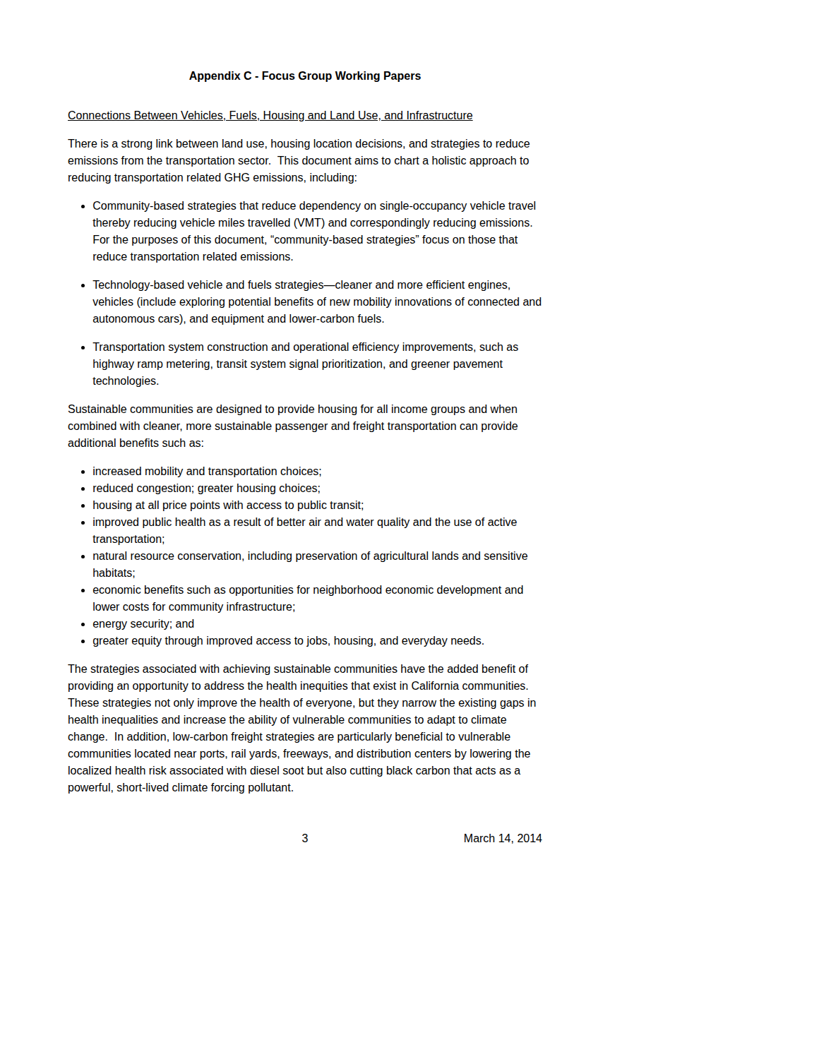Appendix C - Focus Group Working Papers
Connections Between Vehicles, Fuels, Housing and Land Use, and Infrastructure
There is a strong link between land use, housing location decisions, and strategies to reduce emissions from the transportation sector. This document aims to chart a holistic approach to reducing transportation related GHG emissions, including:
Community-based strategies that reduce dependency on single-occupancy vehicle travel thereby reducing vehicle miles travelled (VMT) and correspondingly reducing emissions. For the purposes of this document, “community-based strategies” focus on those that reduce transportation related emissions.
Technology-based vehicle and fuels strategies—cleaner and more efficient engines, vehicles (include exploring potential benefits of new mobility innovations of connected and autonomous cars), and equipment and lower-carbon fuels.
Transportation system construction and operational efficiency improvements, such as highway ramp metering, transit system signal prioritization, and greener pavement technologies.
Sustainable communities are designed to provide housing for all income groups and when combined with cleaner, more sustainable passenger and freight transportation can provide additional benefits such as:
increased mobility and transportation choices;
reduced congestion; greater housing choices;
housing at all price points with access to public transit;
improved public health as a result of better air and water quality and the use of active transportation;
natural resource conservation, including preservation of agricultural lands and sensitive habitats;
economic benefits such as opportunities for neighborhood economic development and lower costs for community infrastructure;
energy security; and
greater equity through improved access to jobs, housing, and everyday needs.
The strategies associated with achieving sustainable communities have the added benefit of providing an opportunity to address the health inequities that exist in California communities. These strategies not only improve the health of everyone, but they narrow the existing gaps in health inequalities and increase the ability of vulnerable communities to adapt to climate change. In addition, low-carbon freight strategies are particularly beneficial to vulnerable communities located near ports, rail yards, freeways, and distribution centers by lowering the localized health risk associated with diesel soot but also cutting black carbon that acts as a powerful, short-lived climate forcing pollutant.
3 March 14, 2014